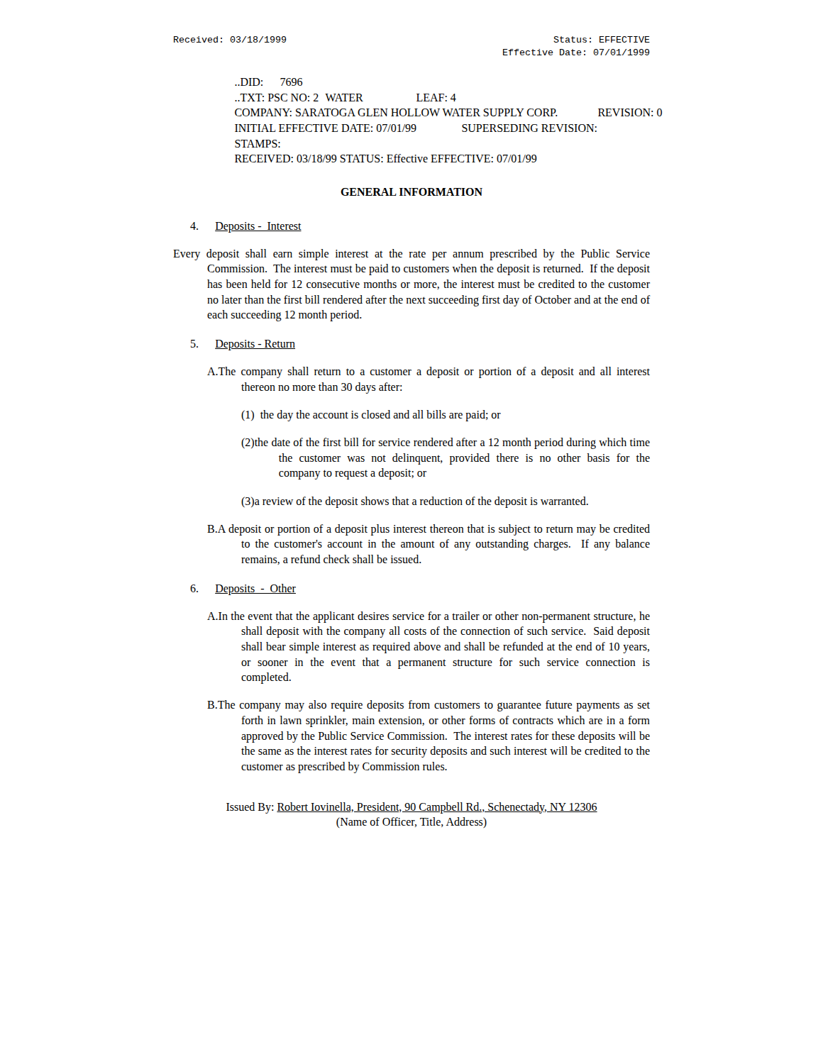Received: 03/18/1999
Status: EFFECTIVE Effective Date: 07/01/1999
..DID: 7696
..TXT: PSC NO: 2 WATER LEAF: 4
COMPANY: SARATOGA GLEN HOLLOW WATER SUPPLY CORP. REVISION: 0
INITIAL EFFECTIVE DATE: 07/01/99 SUPERSEDING REVISION:
STAMPS:
RECEIVED: 03/18/99 STATUS: Effective EFFECTIVE: 07/01/99
GENERAL INFORMATION
4. Deposits - Interest
Every deposit shall earn simple interest at the rate per annum prescribed by the Public Service Commission. The interest must be paid to customers when the deposit is returned. If the deposit has been held for 12 consecutive months or more, the interest must be credited to the customer no later than the first bill rendered after the next succeeding first day of October and at the end of each succeeding 12 month period.
5. Deposits - Return
A.The company shall return to a customer a deposit or portion of a deposit and all interest thereon no more than 30 days after:
(1) the day the account is closed and all bills are paid; or
(2)the date of the first bill for service rendered after a 12 month period during which time the customer was not delinquent, provided there is no other basis for the company to request a deposit; or
(3)a review of the deposit shows that a reduction of the deposit is warranted.
B.A deposit or portion of a deposit plus interest thereon that is subject to return may be credited to the customer's account in the amount of any outstanding charges. If any balance remains, a refund check shall be issued.
6. Deposits - Other
A.In the event that the applicant desires service for a trailer or other non-permanent structure, he shall deposit with the company all costs of the connection of such service. Said deposit shall bear simple interest as required above and shall be refunded at the end of 10 years, or sooner in the event that a permanent structure for such service connection is completed.
B.The company may also require deposits from customers to guarantee future payments as set forth in lawn sprinkler, main extension, or other forms of contracts which are in a form approved by the Public Service Commission. The interest rates for these deposits will be the same as the interest rates for security deposits and such interest will be credited to the customer as prescribed by Commission rules.
Issued By: Robert Iovinella, President, 90 Campbell Rd., Schenectady, NY 12306
(Name of Officer, Title, Address)